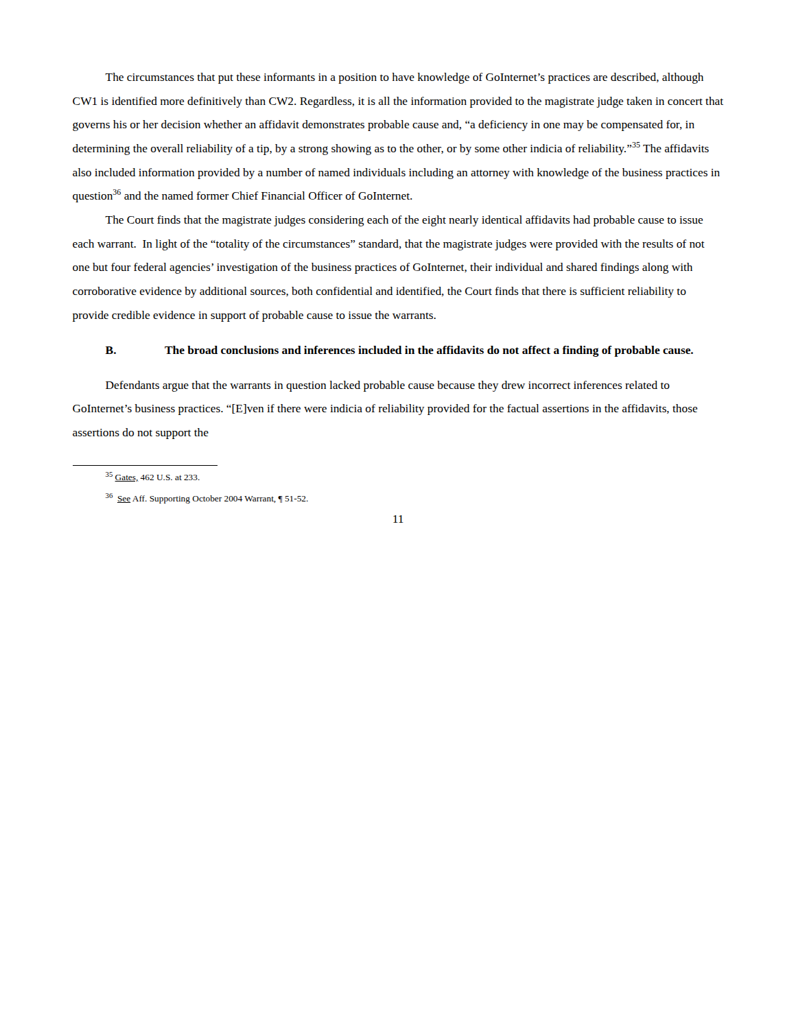The circumstances that put these informants in a position to have knowledge of GoInternet’s practices are described, although CW1 is identified more definitively than CW2. Regardless, it is all the information provided to the magistrate judge taken in concert that governs his or her decision whether an affidavit demonstrates probable cause and, “a deficiency in one may be compensated for, in determining the overall reliability of a tip, by a strong showing as to the other, or by some other indicia of reliability.”35 The affidavits also included information provided by a number of named individuals including an attorney with knowledge of the business practices in question36 and the named former Chief Financial Officer of GoInternet.
The Court finds that the magistrate judges considering each of the eight nearly identical affidavits had probable cause to issue each warrant. In light of the “totality of the circumstances” standard, that the magistrate judges were provided with the results of not one but four federal agencies’ investigation of the business practices of GoInternet, their individual and shared findings along with corroborative evidence by additional sources, both confidential and identified, the Court finds that there is sufficient reliability to provide credible evidence in support of probable cause to issue the warrants.
B. The broad conclusions and inferences included in the affidavits do not affect a finding of probable cause.
Defendants argue that the warrants in question lacked probable cause because they drew incorrect inferences related to GoInternet’s business practices. “[E]ven if there were indicia of reliability provided for the factual assertions in the affidavits, those assertions do not support the
35 Gates, 462 U.S. at 233.
36 See Aff. Supporting October 2004 Warrant, ¶ 51-52.
11